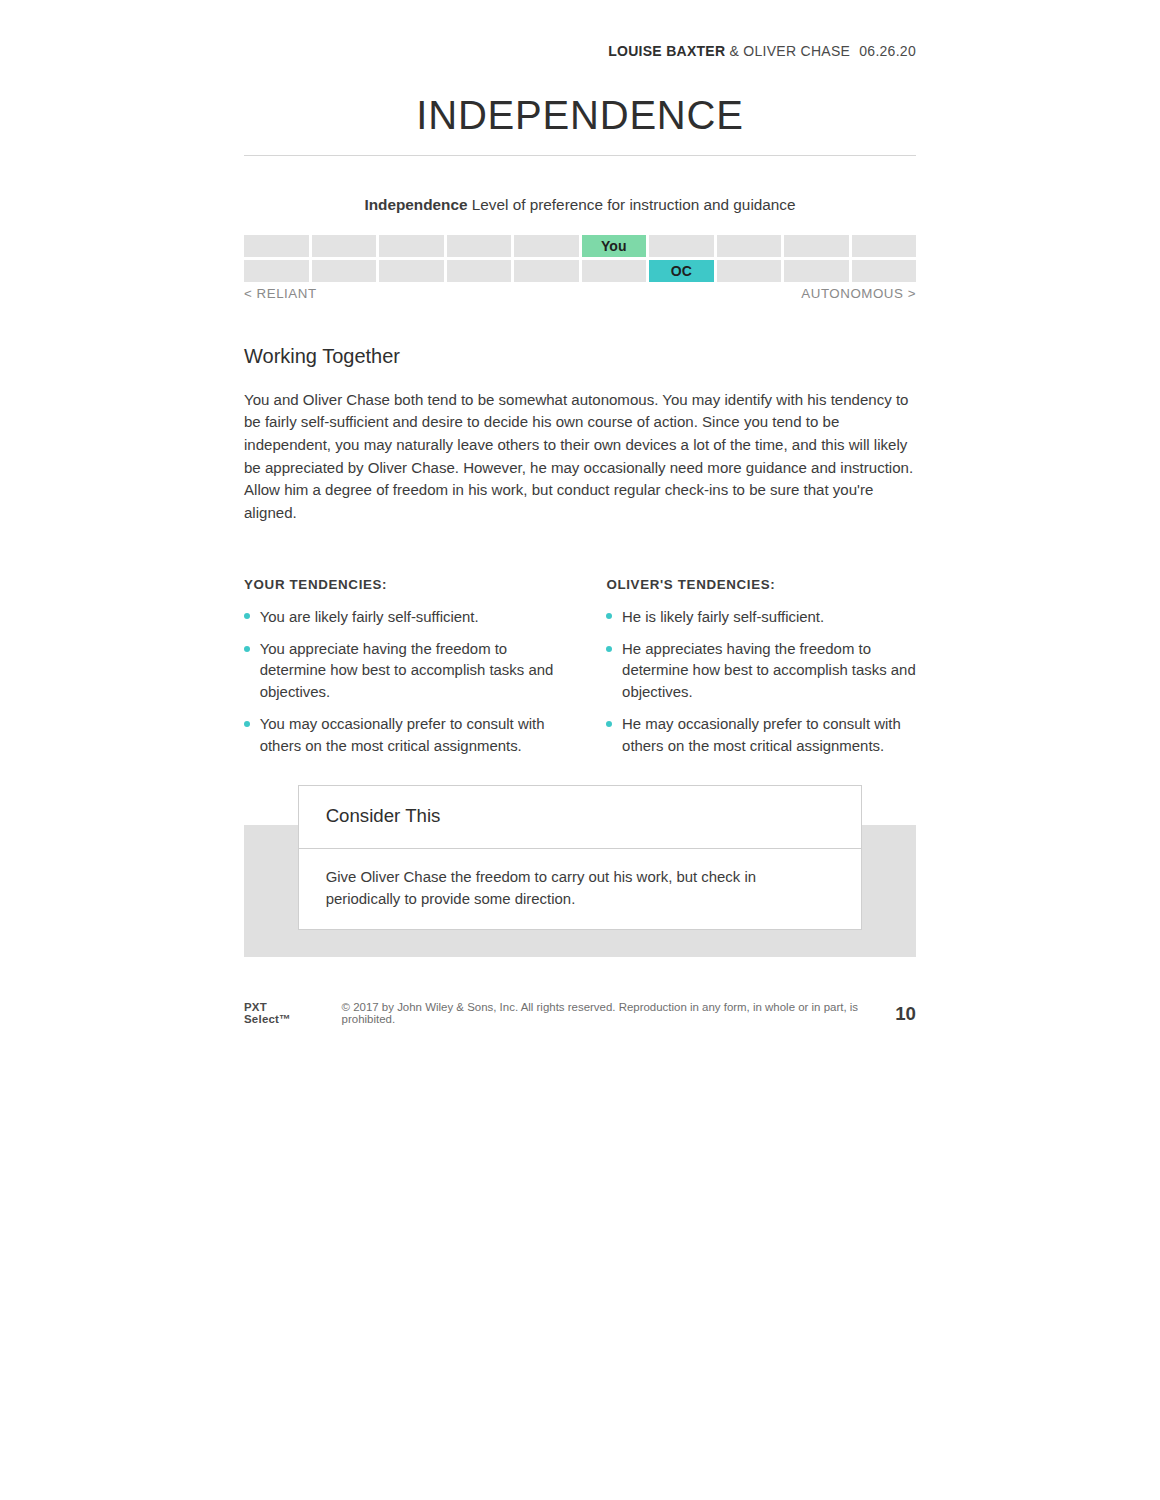LOUISE BAXTER & OLIVER CHASE 06.26.20
INDEPENDENCE
Independence Level of preference for instruction and guidance
You
OC
< RELIANT AUTONOMOUS >
Working Together
You and Oliver Chase both tend to be somewhat autonomous. You may identify with his tendency to be fairly self-sufficient and desire to decide his own course of action. Since you tend to be independent, you may naturally leave others to their own devices a lot of the time, and this will likely be appreciated by Oliver Chase. However, he may occasionally need more guidance and instruction. Allow him a degree of freedom in his work, but conduct regular check-ins to be sure that you're aligned.
YOUR TENDENCIES:
You are likely fairly self-sufficient.
You appreciate having the freedom to determine how best to accomplish tasks and objectives.
You may occasionally prefer to consult with others on the most critical assignments.
OLIVER'S TENDENCIES:
He is likely fairly self-sufficient.
He appreciates having the freedom to determine how best to accomplish tasks and objectives.
He may occasionally prefer to consult with others on the most critical assignments.
Consider This
Give Oliver Chase the freedom to carry out his work, but check in periodically to provide some direction.
PXT Select™ © 2017 by John Wiley & Sons, Inc. All rights reserved. Reproduction in any form, in whole or in part, is prohibited.
10